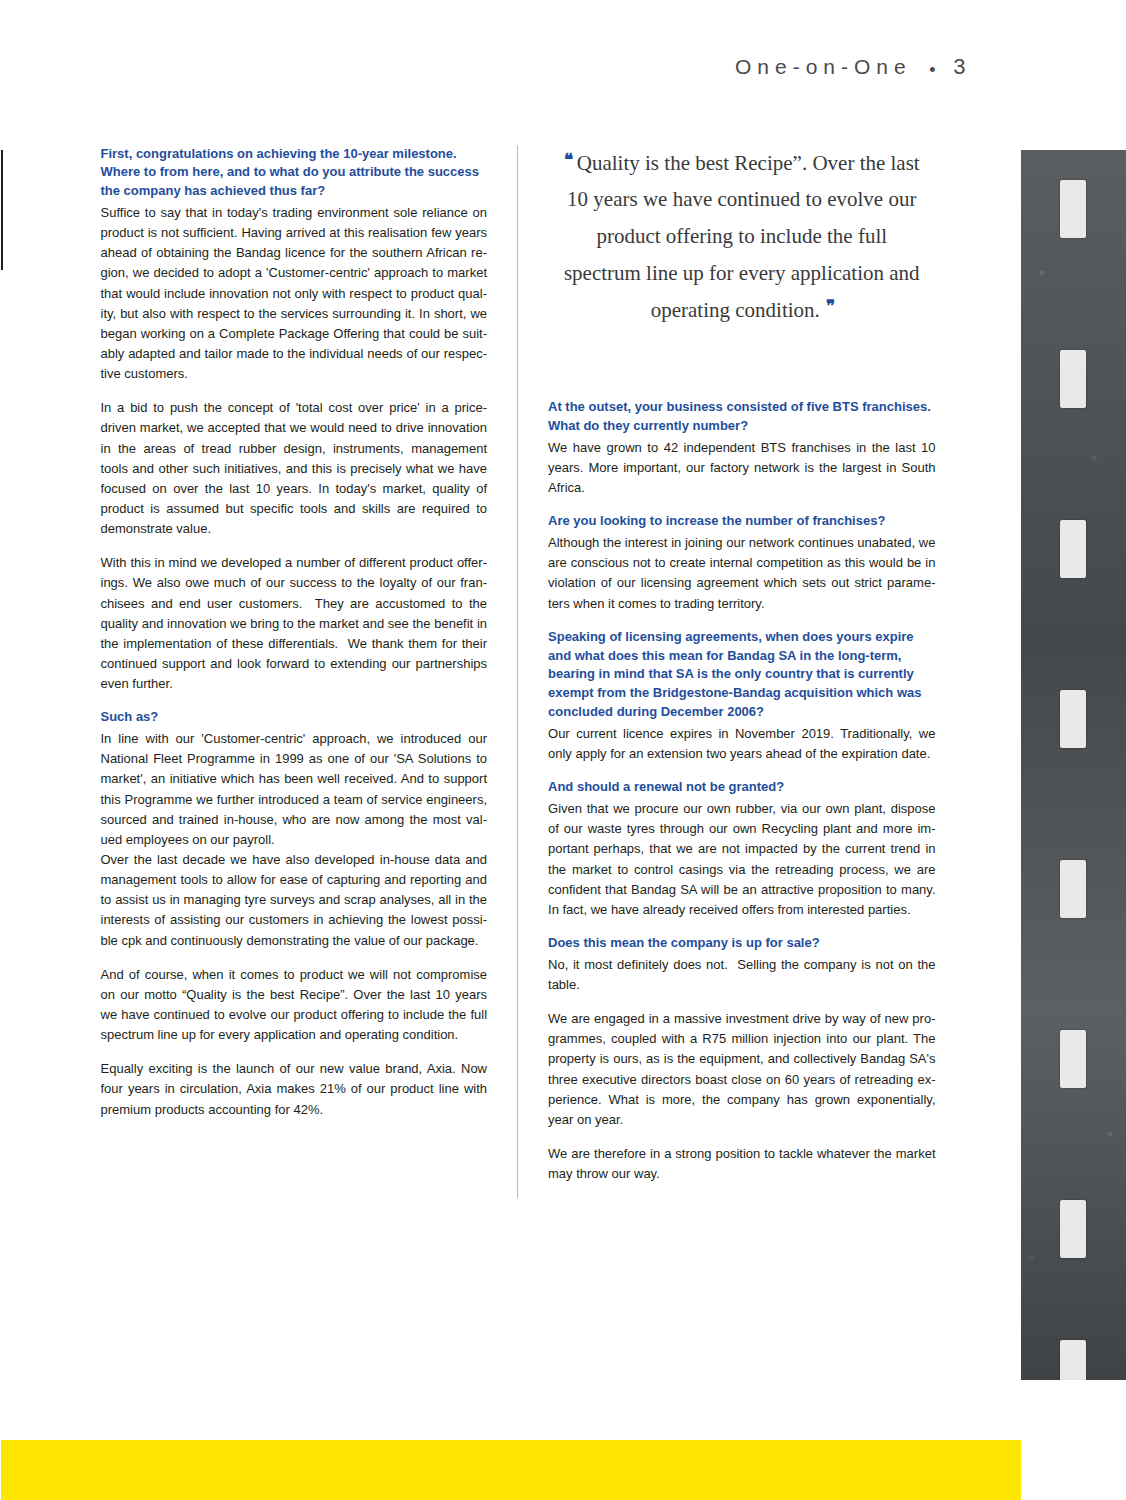One-on-One • 3
First, congratulations on achieving the 10-year milestone. Where to from here, and to what do you attribute the success the company has achieved thus far?
Suffice to say that in today's trading environment sole reliance on product is not sufficient. Having arrived at this realisation few years ahead of obtaining the Bandag licence for the southern African region, we decided to adopt a 'Customer-centric' approach to market that would include innovation not only with respect to product quality, but also with respect to the services surrounding it. In short, we began working on a Complete Package Offering that could be suitably adapted and tailor made to the individual needs of our respective customers.
In a bid to push the concept of 'total cost over price' in a price-driven market, we accepted that we would need to drive innovation in the areas of tread rubber design, instruments, management tools and other such initiatives, and this is precisely what we have focused on over the last 10 years. In today's market, quality of product is assumed but specific tools and skills are required to demonstrate value.
With this in mind we developed a number of different product offerings. We also owe much of our success to the loyalty of our franchisees and end user customers. They are accustomed to the quality and innovation we bring to the market and see the benefit in the implementation of these differentials. We thank them for their continued support and look forward to extending our partnerships even further.
Such as?
In line with our 'Customer-centric' approach, we introduced our National Fleet Programme in 1999 as one of our 'SA Solutions to market', an initiative which has been well received. And to support this Programme we further introduced a team of service engineers, sourced and trained in-house, who are now among the most valued employees on our payroll.
Over the last decade we have also developed in-house data and management tools to allow for ease of capturing and reporting and to assist us in managing tyre surveys and scrap analyses, all in the interests of assisting our customers in achieving the lowest possible cpk and continuously demonstrating the value of our package.
And of course, when it comes to product we will not compromise on our motto “Quality is the best Recipe”. Over the last 10 years we have continued to evolve our product offering to include the full spectrum line up for every application and operating condition.
Equally exciting is the launch of our new value brand, Axia. Now four years in circulation, Axia makes 21% of our product line with premium products accounting for 42%.
❝Quality is the best Recipe”. Over the last 10 years we have continued to evolve our product offering to include the full spectrum line up for every application and operating condition.❞
At the outset, your business consisted of five BTS franchises. What do they currently number?
We have grown to 42 independent BTS franchises in the last 10 years. More important, our factory network is the largest in South Africa.
Are you looking to increase the number of franchises?
Although the interest in joining our network continues unabated, we are conscious not to create internal competition as this would be in violation of our licensing agreement which sets out strict parameters when it comes to trading territory.
Speaking of licensing agreements, when does yours expire and what does this mean for Bandag SA in the long-term, bearing in mind that SA is the only country that is currently exempt from the Bridgestone-Bandag acquisition which was concluded during December 2006?
Our current licence expires in November 2019. Traditionally, we only apply for an extension two years ahead of the expiration date.
And should a renewal not be granted?
Given that we procure our own rubber, via our own plant, dispose of our waste tyres through our own Recycling plant and more important perhaps, that we are not impacted by the current trend in the market to control casings via the retreading process, we are confident that Bandag SA will be an attractive proposition to many. In fact, we have already received offers from interested parties.
Does this mean the company is up for sale?
No, it most definitely does not. Selling the company is not on the table.
We are engaged in a massive investment drive by way of new programmes, coupled with a R75 million injection into our plant. The property is ours, as is the equipment, and collectively Bandag SA's three executive directors boast close on 60 years of retreading experience. What is more, the company has grown exponentially, year on year.
We are therefore in a strong position to tackle whatever the market may throw our way.